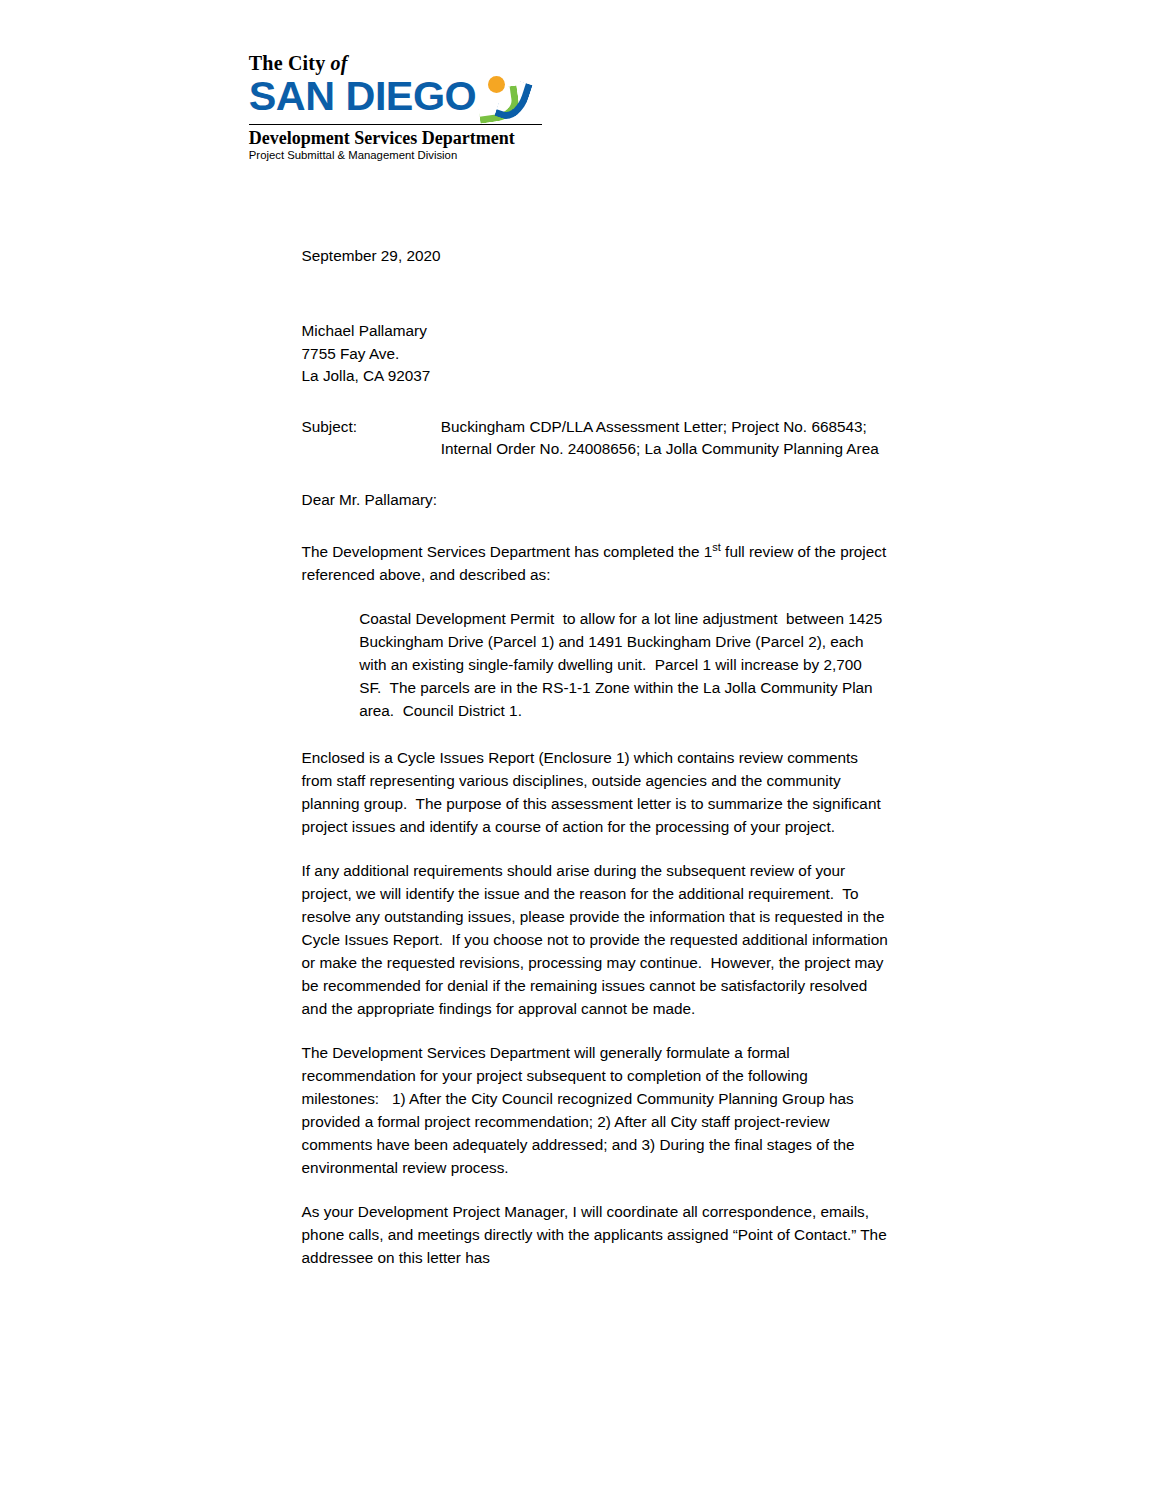The City of
SAN DIEGO
Development Services Department
Project Submittal & Management Division
September 29, 2020
Michael Pallamary
7755 Fay Ave.
La Jolla, CA 92037
| Subject: | Buckingham CDP/LLA Assessment Letter; Project No. 668543; |
| | Internal Order No. 24008656; La Jolla Community Planning Area |
Dear Mr. Pallamary:
The Development Services Department has completed the 1st full review of the project referenced above, and described as:
Coastal Development Permit to allow for a lot line adjustment between 1425 Buckingham Drive (Parcel 1) and 1491 Buckingham Drive (Parcel 2), each with an existing single-family dwelling unit. Parcel 1 will increase by 2,700 SF. The parcels are in the RS-1-1 Zone within the La Jolla Community Plan area. Council District 1.
Enclosed is a Cycle Issues Report (Enclosure 1) which contains review comments from staff representing various disciplines, outside agencies and the community planning group. The purpose of this assessment letter is to summarize the significant project issues and identify a course of action for the processing of your project.
If any additional requirements should arise during the subsequent review of your project, we will identify the issue and the reason for the additional requirement. To resolve any outstanding issues, please provide the information that is requested in the Cycle Issues Report. If you choose not to provide the requested additional information or make the requested revisions, processing may continue. However, the project may be recommended for denial if the remaining issues cannot be satisfactorily resolved and the appropriate findings for approval cannot be made.
The Development Services Department will generally formulate a formal recommendation for your project subsequent to completion of the following milestones: 1) After the City Council recognized Community Planning Group has provided a formal project recommendation; 2) After all City staff project-review comments have been adequately addressed; and 3) During the final stages of the environmental review process.
As your Development Project Manager, I will coordinate all correspondence, emails, phone calls, and meetings directly with the applicants assigned “Point of Contact.” The addressee on this letter has